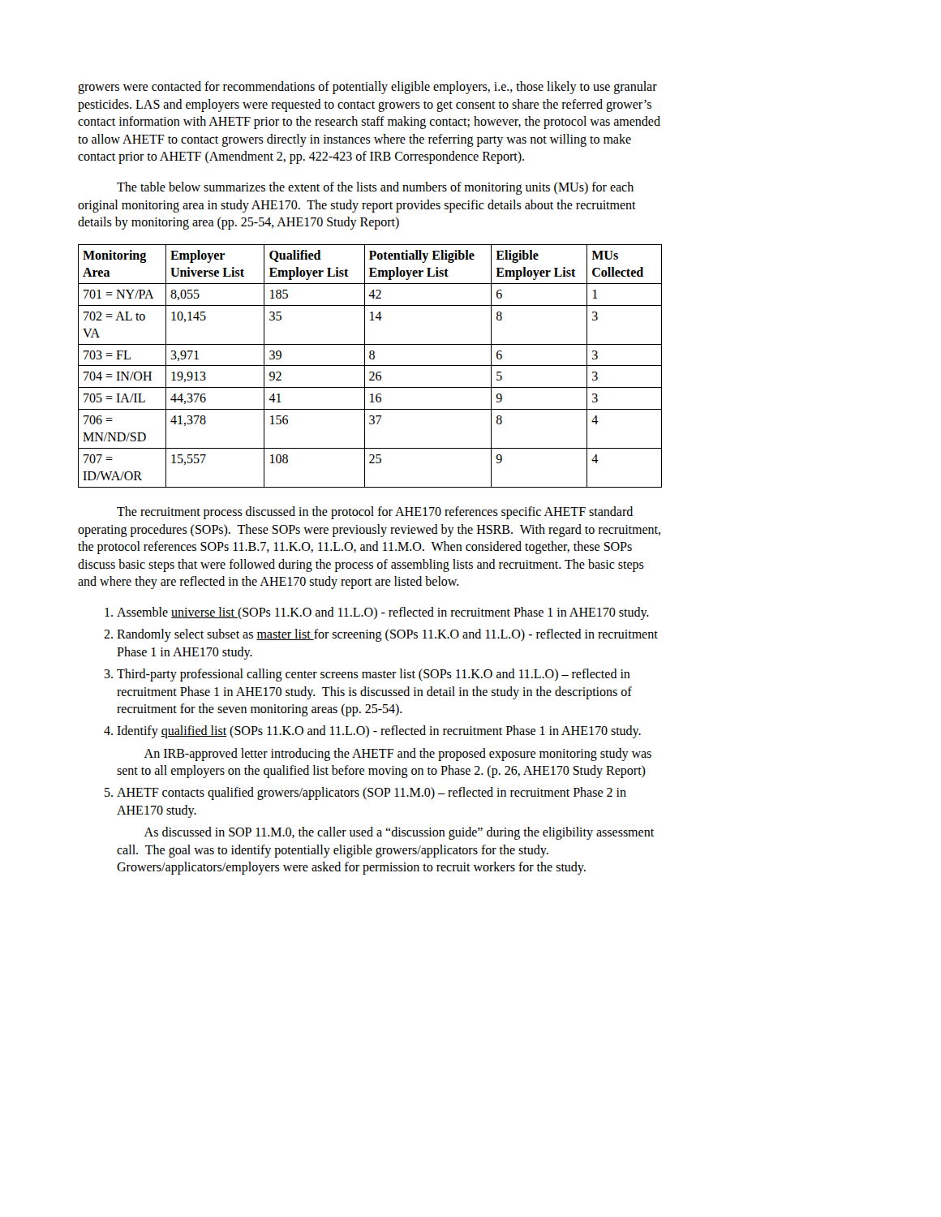growers were contacted for recommendations of potentially eligible employers, i.e., those likely to use granular pesticides. LAS and employers were requested to contact growers to get consent to share the referred grower’s contact information with AHETF prior to the research staff making contact; however, the protocol was amended to allow AHETF to contact growers directly in instances where the referring party was not willing to make contact prior to AHETF (Amendment 2, pp. 422-423 of IRB Correspondence Report).
The table below summarizes the extent of the lists and numbers of monitoring units (MUs) for each original monitoring area in study AHE170. The study report provides specific details about the recruitment details by monitoring area (pp. 25-54, AHE170 Study Report)
| Monitoring Area | Employer Universe List | Qualified Employer List | Potentially Eligible Employer List | Eligible Employer List | MUs Collected |
| --- | --- | --- | --- | --- | --- |
| 701 = NY/PA | 8,055 | 185 | 42 | 6 | 1 |
| 702 = AL to VA | 10,145 | 35 | 14 | 8 | 3 |
| 703 = FL | 3,971 | 39 | 8 | 6 | 3 |
| 704 = IN/OH | 19,913 | 92 | 26 | 5 | 3 |
| 705 = IA/IL | 44,376 | 41 | 16 | 9 | 3 |
| 706 = MN/ND/SD | 41,378 | 156 | 37 | 8 | 4 |
| 707 = ID/WA/OR | 15,557 | 108 | 25 | 9 | 4 |
The recruitment process discussed in the protocol for AHE170 references specific AHETF standard operating procedures (SOPs). These SOPs were previously reviewed by the HSRB. With regard to recruitment, the protocol references SOPs 11.B.7, 11.K.O, 11.L.O, and 11.M.O. When considered together, these SOPs discuss basic steps that were followed during the process of assembling lists and recruitment. The basic steps and where they are reflected in the AHE170 study report are listed below.
Assemble universe list (SOPs 11.K.O and 11.L.O) - reflected in recruitment Phase 1 in AHE170 study.
Randomly select subset as master list for screening (SOPs 11.K.O and 11.L.O) - reflected in recruitment Phase 1 in AHE170 study.
Third-party professional calling center screens master list (SOPs 11.K.O and 11.L.O) – reflected in recruitment Phase 1 in AHE170 study. This is discussed in detail in the study in the descriptions of recruitment for the seven monitoring areas (pp. 25-54).
Identify qualified list (SOPs 11.K.O and 11.L.O) - reflected in recruitment Phase 1 in AHE170 study.
An IRB-approved letter introducing the AHETF and the proposed exposure monitoring study was sent to all employers on the qualified list before moving on to Phase 2. (p. 26, AHE170 Study Report)
AHETF contacts qualified growers/applicators (SOP 11.M.0) – reflected in recruitment Phase 2 in AHE170 study.
As discussed in SOP 11.M.0, the caller used a “discussion guide” during the eligibility assessment call. The goal was to identify potentially eligible growers/applicators for the study. Growers/applicators/employers were asked for permission to recruit workers for the study.